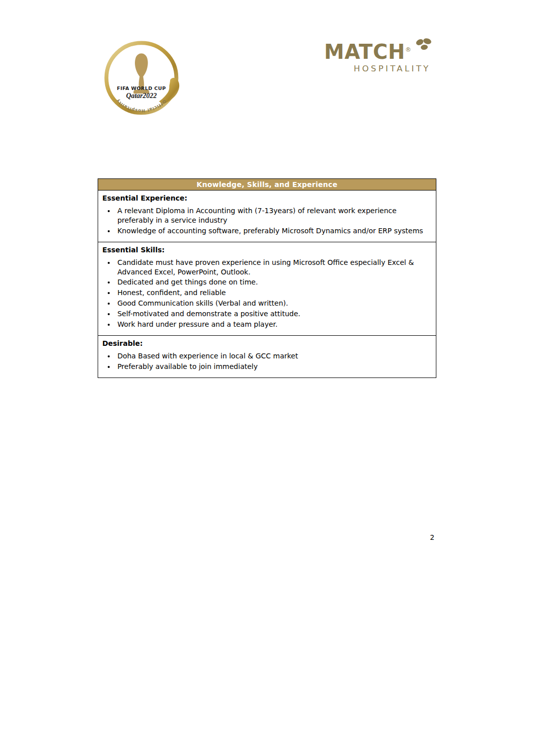FIFA WORLD CUP Qatar2022 Official Hospitality
MATCH®
HOSPITALITY
| Knowledge, Skills, and Experience |
| --- |
| Essential Experience: A relevant Diploma in Accounting with (7-13years) of relevant work experience preferably in a service industry Knowledge of accounting software, preferably Microsoft Dynamics and/or ERP systems |
| Essential Skills: Candidate must have proven experience in using Microsoft Office especially Excel & Advanced Excel, PowerPoint, Outlook. Dedicated and get things done on time. Honest, confident, and reliable Good Communication skills (Verbal and written). Self-motivated and demonstrate a positive attitude. Work hard under pressure and a team player. |
| Desirable: Doha Based with experience in local & GCC market Preferably available to join immediately |
2